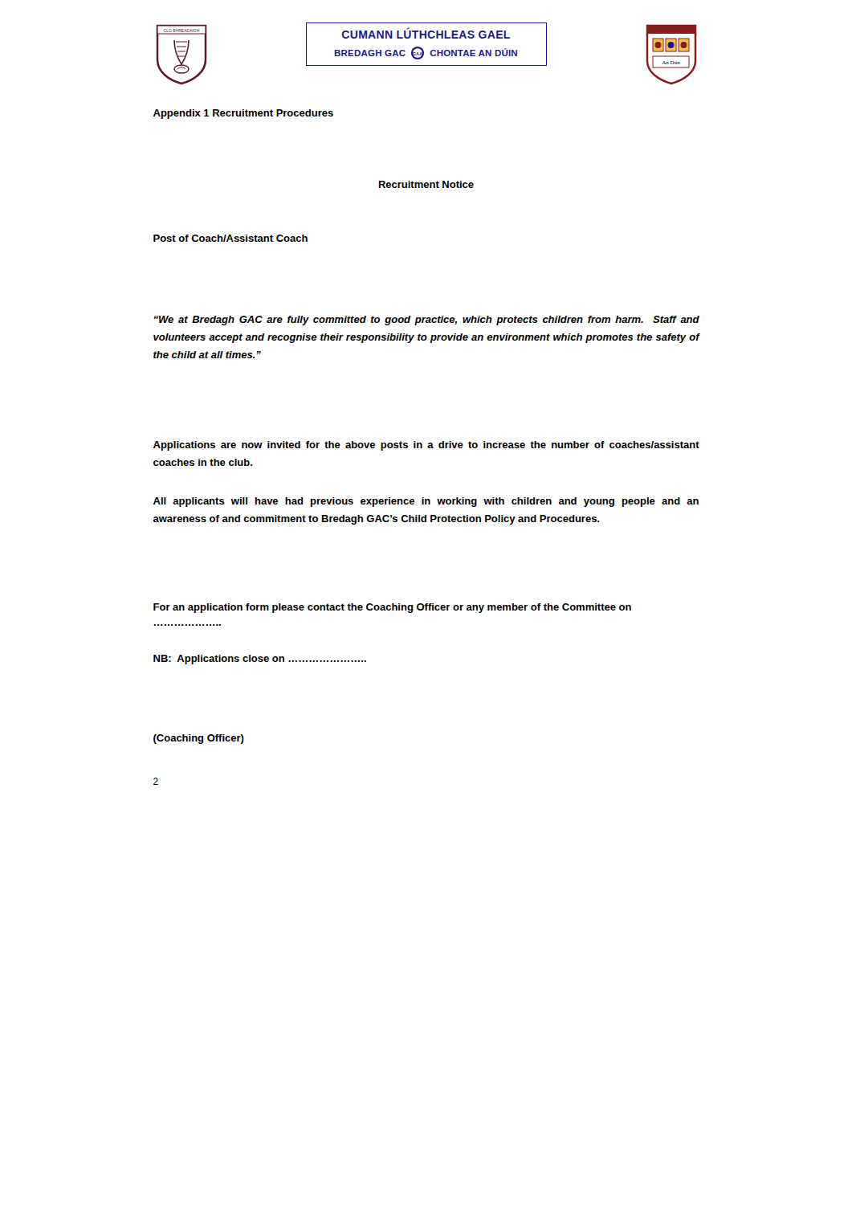CLG BHREADAIGH
CUMANN LÚTHCHLEAS GAEL
BREDAGH GAC GAA CHONTAE AN DÚIN
An Dún
Appendix 1 Recruitment Procedures
Recruitment Notice
Post of Coach/Assistant Coach
“We at Bredagh GAC are fully committed to good practice, which protects children from harm. Staff and volunteers accept and recognise their responsibility to provide an environment which promotes the safety of the child at all times.”
Applications are now invited for the above posts in a drive to increase the number of coaches/assistant coaches in the club.
All applicants will have had previous experience in working with children and young people and an awareness of and commitment to Bredagh GAC’s Child Protection Policy and Procedures.
For an application form please contact the Coaching Officer or any member of the Committee on ………………..
NB: Applications close on …………………..
(Coaching Officer)
2